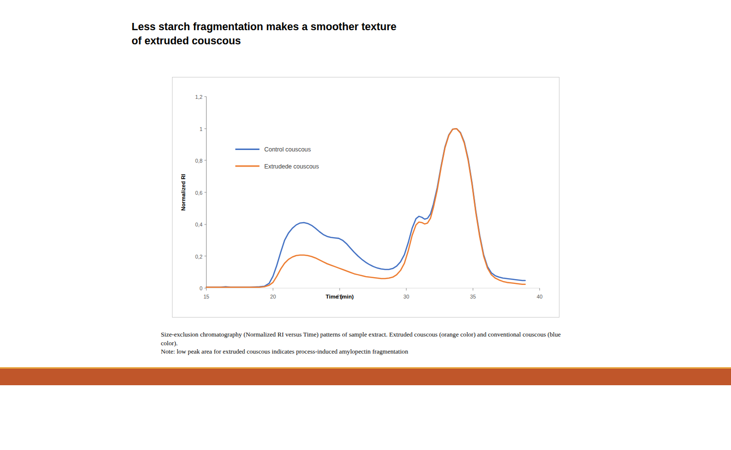Less starch fragmentation makes a smoother texture
of extruded couscous
0 0,2 0,4 0,6 0,8 1 1,2 15 20 25 30 35 40 Normalized RI Time (min) Control couscous Extrudede couscous
Size-exclusion chromatography (Normalized RI versus Time) patterns of sample extract. Extruded couscous (orange color) and conventional couscous (blue color).
Note: low peak area for extruded couscous indicates process-induced amylopectin fragmentation